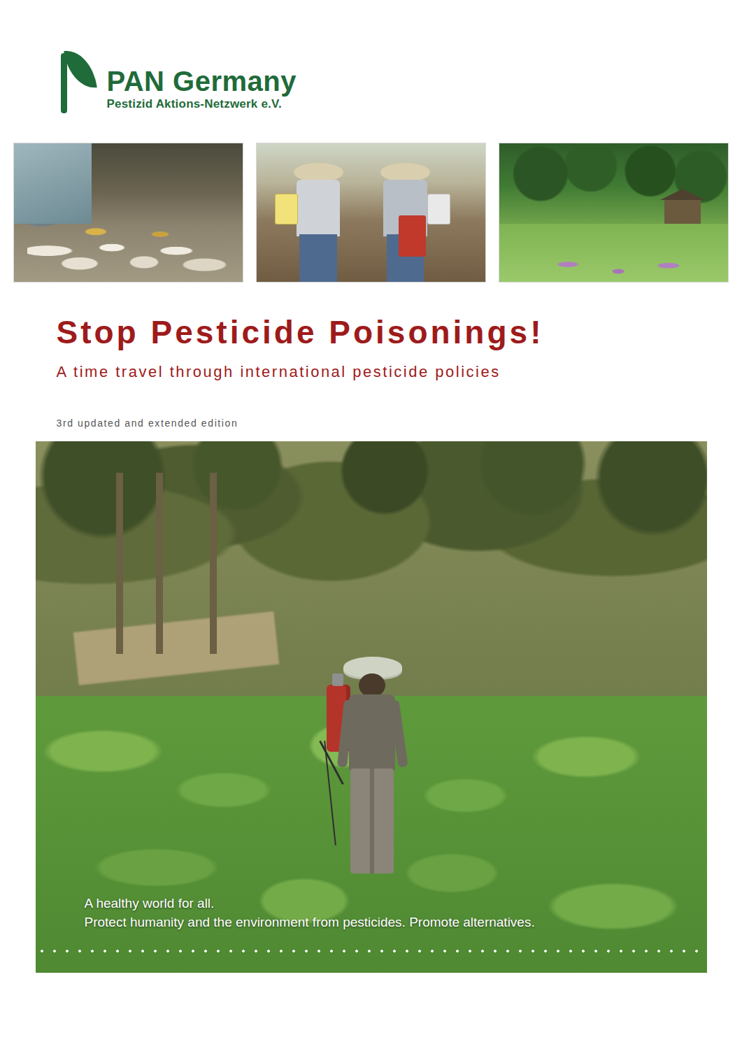PAN Germany
Pestizid Aktions-Netzwerk e.V.
Stop Pesticide Poisonings!
A time travel through international pesticide policies
3rd updated and extended edition
A healthy world for all.
Protect humanity and the environment from pesticides. Promote alternatives.